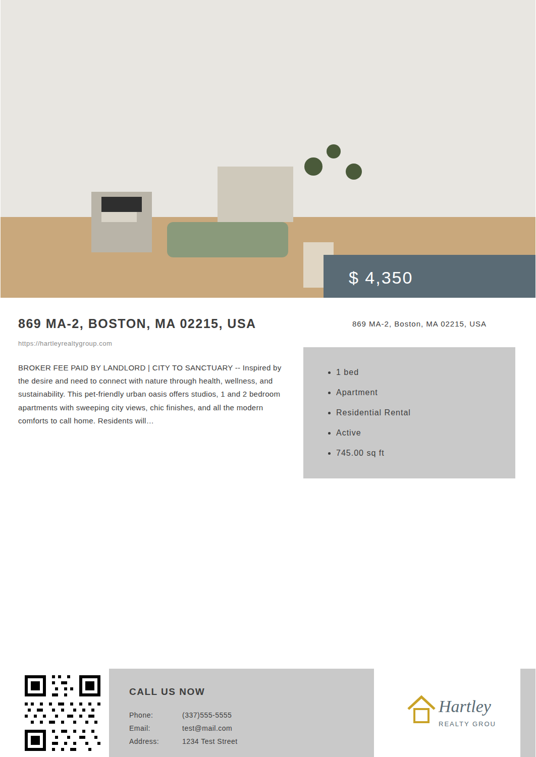$ 4,350
869 MA-2, Boston, MA 02215, USA
https://hartleyrealtygroup.com
BROKER FEE PAID BY LANDLORD | CITY TO SANCTUARY -- Inspired by the desire and need to connect with nature through health, wellness, and sustainability. This pet-friendly urban oasis offers studios, 1 and 2 bedroom apartments with sweeping city views, chic finishes, and all the modern comforts to call home. Residents will…
869 MA-2, Boston, MA 02215, USA
1 bed
Apartment
Residential Rental
Active
745.00 sq ft
Call Us Now
| Phone: | (337)555-5555 |
| Email: | test@mail.com |
| Address: | 1234 Test Street |